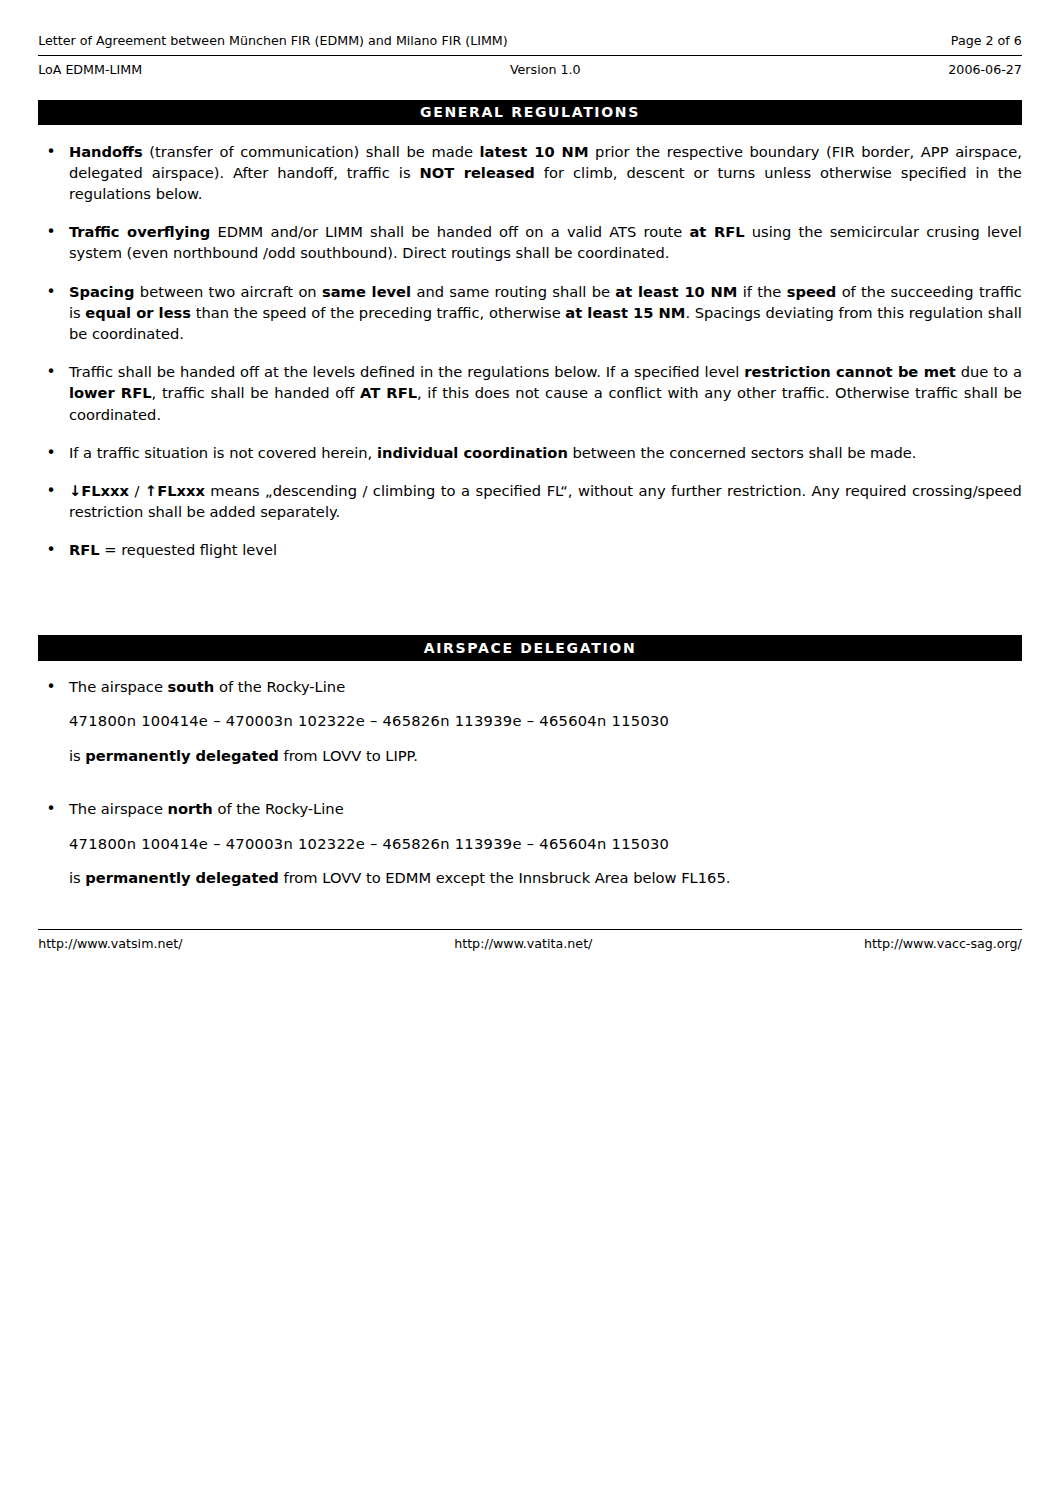Letter of Agreement between München FIR (EDMM) and Milano FIR (LIMM)
Page 2 of 6
LoA EDMM-LIMM
Version 1.0
2006-06-27
GENERAL REGULATIONS
Handoffs (transfer of communication) shall be made latest 10 NM prior the respective boundary (FIR border, APP airspace, delegated airspace). After handoff, traffic is NOT released for climb, descent or turns unless otherwise specified in the regulations below.
Traffic overflying EDMM and/or LIMM shall be handed off on a valid ATS route at RFL using the semicircular crusing level system (even northbound /odd southbound). Direct routings shall be coordinated.
Spacing between two aircraft on same level and same routing shall be at least 10 NM if the speed of the succeeding traffic is equal or less than the speed of the preceding traffic, otherwise at least 15 NM. Spacings deviating from this regulation shall be coordinated.
Traffic shall be handed off at the levels defined in the regulations below. If a specified level restriction cannot be met due to a lower RFL, traffic shall be handed off AT RFL, if this does not cause a conflict with any other traffic. Otherwise traffic shall be coordinated.
If a traffic situation is not covered herein, individual coordination between the concerned sectors shall be made.
↓FLxxx / ↑FLxxx means „descending / climbing to a specified FL“, without any further restriction. Any required crossing/speed restriction shall be added separately.
RFL = requested flight level
AIRSPACE DELEGATION
The airspace south of the Rocky-Line
471800n 100414e – 470003n 102322e – 465826n 113939e – 465604n 115030
is permanently delegated from LOVV to LIPP.
The airspace north of the Rocky-Line
471800n 100414e – 470003n 102322e – 465826n 113939e – 465604n 115030
is permanently delegated from LOVV to EDMM except the Innsbruck Area below FL165.
http://www.vatsim.net/ http://www.vatita.net/ http://www.vacc-sag.org/